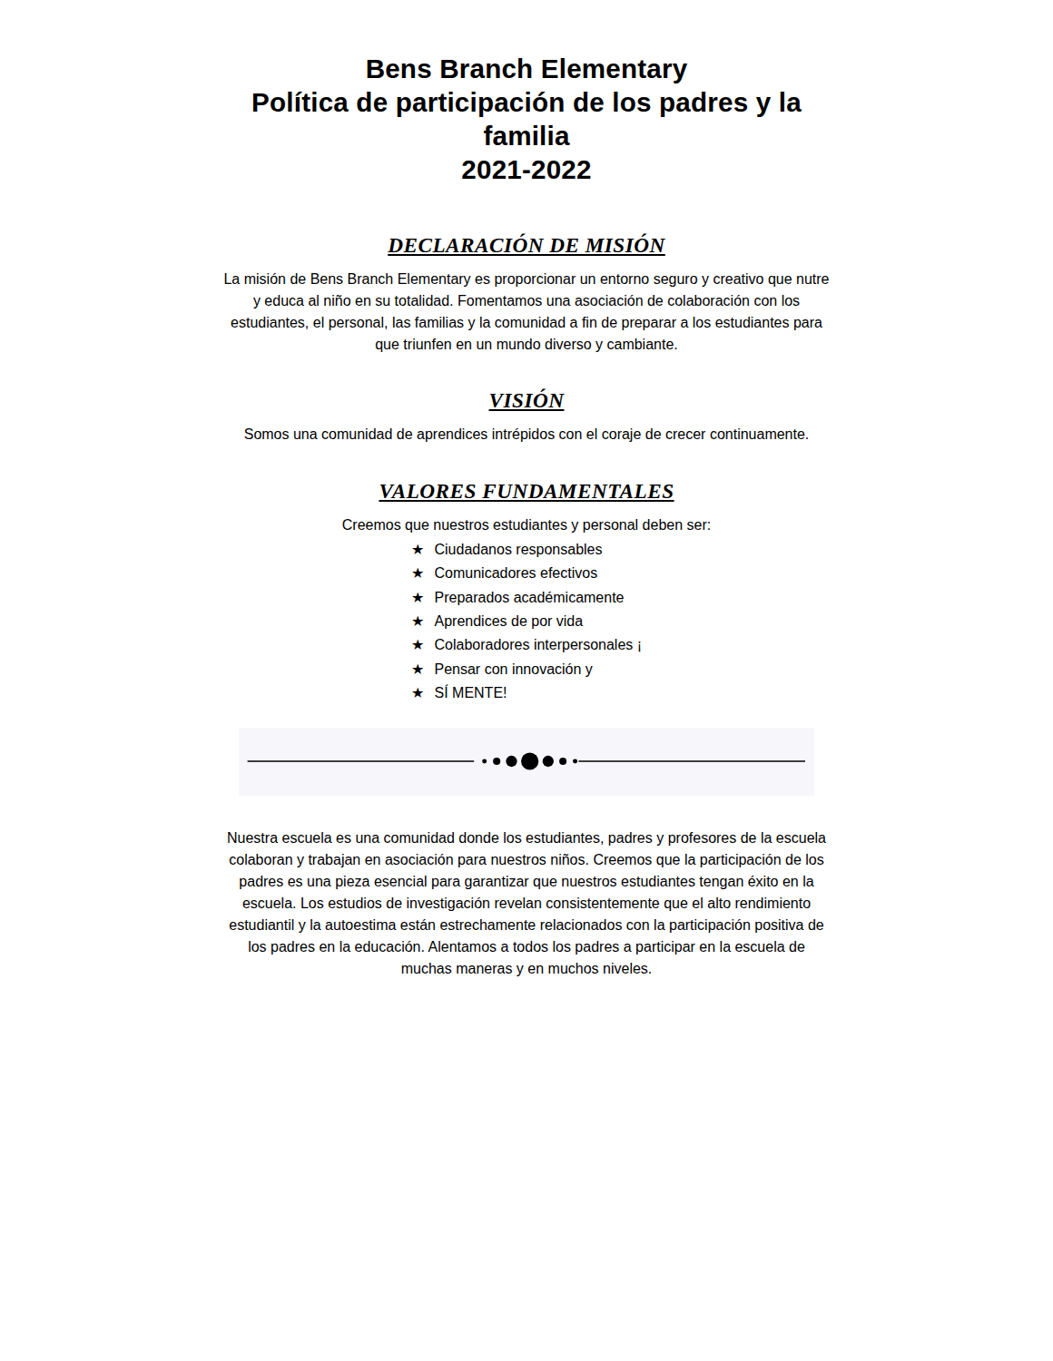Bens Branch Elementary
Política de participación de los padres y la familia
2021-2022
DECLARACIÓN DE MISIÓN
La misión de Bens Branch Elementary es proporcionar un entorno seguro y creativo que nutre y educa al niño en su totalidad. Fomentamos una asociación de colaboración con los estudiantes, el personal, las familias y la comunidad a fin de preparar a los estudiantes para que triunfen en un mundo diverso y cambiante.
VISIÓN
Somos una comunidad de aprendices intrépidos con el coraje de crecer continuamente.
VALORES FUNDAMENTALES
Creemos que nuestros estudiantes y personal deben ser:
Ciudadanos responsables
Comunicadores efectivos
Preparados académicamente
Aprendices de por vida
Colaboradores interpersonales ¡
Pensar con innovación y
SÍ MENTE!
Nuestra escuela es una comunidad donde los estudiantes, padres y profesores de la escuela colaboran y trabajan en asociación para nuestros niños. Creemos que la participación de los padres es una pieza esencial para garantizar que nuestros estudiantes tengan éxito en la escuela. Los estudios de investigación revelan consistentemente que el alto rendimiento estudiantil y la autoestima están estrechamente relacionados con la participación positiva de los padres en la educación. Alentamos a todos los padres a participar en la escuela de muchas maneras y en muchos niveles.